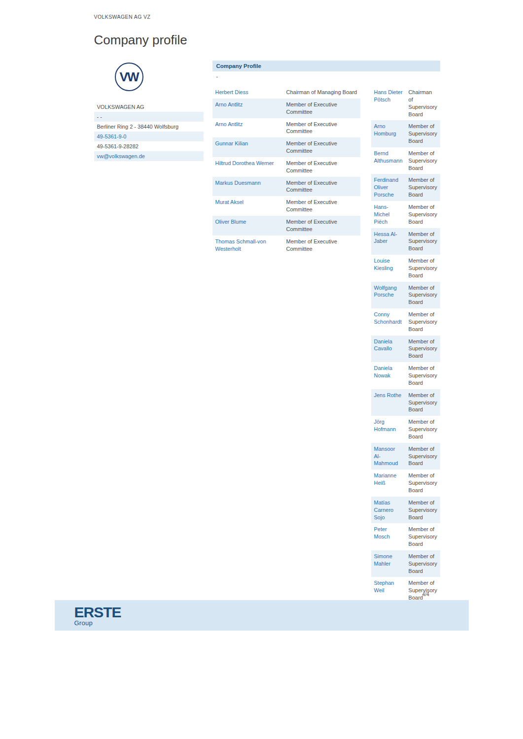VOLKSWAGEN AG VZ
Company profile
VW
VOLKSWAGEN AG
- -
Berliner Ring 2 - 38440 Wolfsburg
49-5361-9-0
49-5361-9-28282
vw@volkswagen.de
Company Profile
-
| Herbert Diess | Chairman of Managing Board |
| Arno Antlitz | Member of Executive Committee |
| Arno Antlitz | Member of Executive Committee |
| Gunnar Kilian | Member of Executive Committee |
| Hiltrud Dorothea Werner | Member of Executive Committee |
| Markus Duesmann | Member of Executive Committee |
| Murat Aksel | Member of Executive Committee |
| Oliver Blume | Member of Executive Committee |
| Thomas Schmall-von Westerholt | Member of Executive Committee |
| Hans Dieter Pötsch | Chairman of Supervisory Board |
| Arno Homburg | Member of Supervisory Board |
| Bernd Althusmann | Member of Supervisory Board |
| Ferdinand Oliver Porsche | Member of Supervisory Board |
| Hans-Michel Piëch | Member of Supervisory Board |
| Hessa Al-Jaber | Member of Supervisory Board |
| Louise Kiesling | Member of Supervisory Board |
| Wolfgang Porsche | Member of Supervisory Board |
| Conny Schonhardt | Member of Supervisory Board |
| Daniela Cavallo | Member of Supervisory Board |
| Daniela Nowak | Member of Supervisory Board |
| Jens Rothe | Member of Supervisory Board |
| Jörg Hofmann | Member of Supervisory Board |
| Mansoor Al-Mahmoud | Member of Supervisory Board |
| Marianne Heiß | Member of Supervisory Board |
| Matías Carnero Sojo | Member of Supervisory Board |
| Peter Mosch | Member of Supervisory Board |
| Simone Mahler | Member of Supervisory Board |
| Stephan Weil | Member of Supervisory Board |
| Werner Weresch | Member of Supervisory Board |
4/4
ERSTE
Group